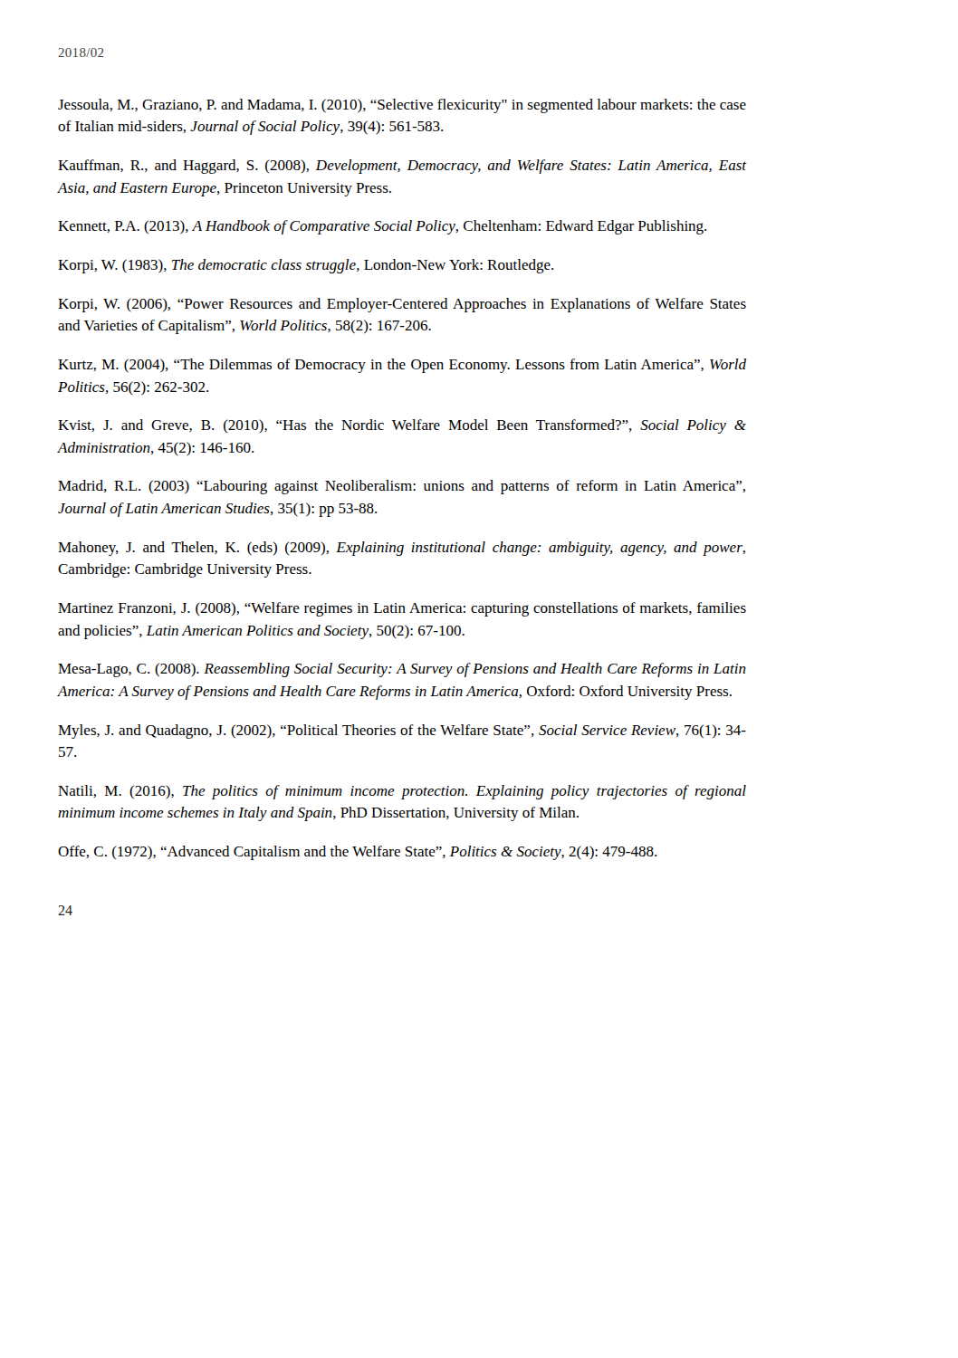2018/02
Jessoula, M., Graziano, P. and Madama, I. (2010), “Selective flexicurity" in segmented labour markets: the case of Italian mid-siders, Journal of Social Policy, 39(4): 561-583.
Kauffman, R., and Haggard, S. (2008), Development, Democracy, and Welfare States: Latin America, East Asia, and Eastern Europe, Princeton University Press.
Kennett, P.A. (2013), A Handbook of Comparative Social Policy, Cheltenham: Edward Edgar Publishing.
Korpi, W. (1983), The democratic class struggle, London-New York: Routledge.
Korpi, W. (2006), “Power Resources and Employer-Centered Approaches in Explanations of Welfare States and Varieties of Capitalism”, World Politics, 58(2): 167-206.
Kurtz, M. (2004), “The Dilemmas of Democracy in the Open Economy. Lessons from Latin America”, World Politics, 56(2): 262-302.
Kvist, J. and Greve, B. (2010), “Has the Nordic Welfare Model Been Transformed?”, Social Policy & Administration, 45(2): 146-160.
Madrid, R.L. (2003) “Labouring against Neoliberalism: unions and patterns of reform in Latin America”, Journal of Latin American Studies, 35(1): pp 53-88.
Mahoney, J. and Thelen, K. (eds) (2009), Explaining institutional change: ambiguity, agency, and power, Cambridge: Cambridge University Press.
Martinez Franzoni, J. (2008), “Welfare regimes in Latin America: capturing constellations of markets, families and policies”, Latin American Politics and Society, 50(2): 67-100.
Mesa-Lago, C. (2008). Reassembling Social Security: A Survey of Pensions and Health Care Reforms in Latin America: A Survey of Pensions and Health Care Reforms in Latin America, Oxford: Oxford University Press.
Myles, J. and Quadagno, J. (2002), “Political Theories of the Welfare State”, Social Service Review, 76(1): 34-57.
Natili, M. (2016), The politics of minimum income protection. Explaining policy trajectories of regional minimum income schemes in Italy and Spain, PhD Dissertation, University of Milan.
Offe, C. (1972), “Advanced Capitalism and the Welfare State”, Politics & Society, 2(4): 479-488.
24